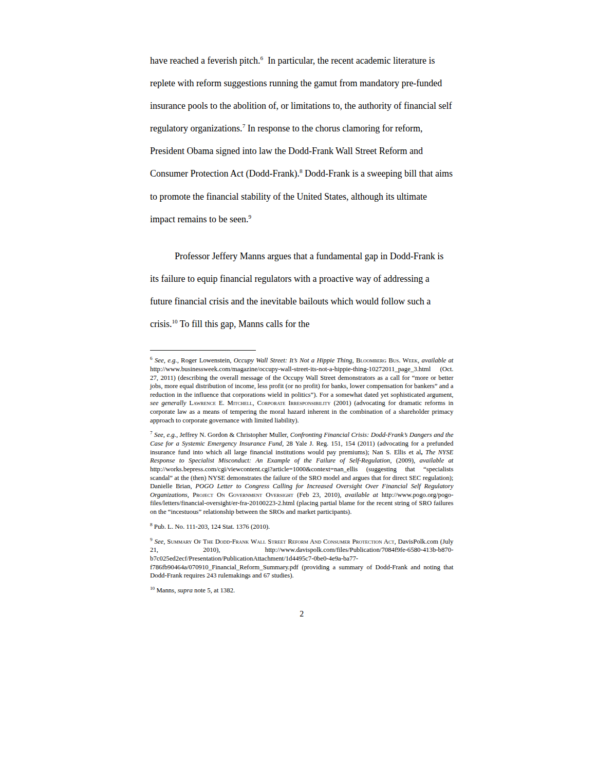have reached a feverish pitch.6 In particular, the recent academic literature is replete with reform suggestions running the gamut from mandatory pre-funded insurance pools to the abolition of, or limitations to, the authority of financial self regulatory organizations.7 In response to the chorus clamoring for reform, President Obama signed into law the Dodd-Frank Wall Street Reform and Consumer Protection Act (Dodd-Frank).8 Dodd-Frank is a sweeping bill that aims to promote the financial stability of the United States, although its ultimate impact remains to be seen.9
Professor Jeffery Manns argues that a fundamental gap in Dodd-Frank is its failure to equip financial regulators with a proactive way of addressing a future financial crisis and the inevitable bailouts which would follow such a crisis.10 To fill this gap, Manns calls for the
6 See, e.g., Roger Lowenstein, Occupy Wall Street: It’s Not a Hippie Thing, Bloomberg Bus. Week, available at http://www.businessweek.com/magazine/occupy-wall-street-its-not-a-hippie-thing-10272011_page_3.html (Oct. 27, 2011) (describing the overall message of the Occupy Wall Street demonstrators as a call for “more or better jobs, more equal distribution of income, less profit (or no profit) for banks, lower compensation for bankers” and a reduction in the influence that corporations wield in politics”). For a somewhat dated yet sophisticated argument, see generally Lawrence E. Mitchell, Corporate Irresponsibility (2001) (advocating for dramatic reforms in corporate law as a means of tempering the moral hazard inherent in the combination of a shareholder primacy approach to corporate governance with limited liability).
7 See, e.g., Jeffrey N. Gordon & Christopher Muller, Confronting Financial Crisis: Dodd-Frank’s Dangers and the Case for a Systemic Emergency Insurance Fund, 28 Yale J. Reg. 151, 154 (2011) (advocating for a prefunded insurance fund into which all large financial institutions would pay premiums); Nan S. Ellis et al, The NYSE Response to Specialist Misconduct: An Example of the Failure of Self-Regulation, (2009), available at http://works.bepress.com/cgi/viewcontent.cgi?article=1000&context=nan_ellis (suggesting that “specialists scandal” at the (then) NYSE demonstrates the failure of the SRO model and argues that for direct SEC regulation); Danielle Brian, POGO Letter to Congress Calling for Increased Oversight Over Financial Self Regulatory Organizations, Project On Government Oversight (Feb 23, 2010), available at http://www.pogo.org/pogo-files/letters/financial-oversight/er-fra-20100223-2.html (placing partial blame for the recent string of SRO failures on the “incestuous” relationship between the SROs and market participants).
8 Pub. L. No. 111-203, 124 Stat. 1376 (2010).
9 See, Summary Of The Dodd-Frank Wall Street Reform And Consumer Protection Act, DavisPolk.com (July 21, 2010), http://www.davispolk.com/files/Publication/7084f9fe-6580-413b-b870-b7c025ed2ecf/Presentation/PublicationAttachment/1d4495c7-0be0-4e9a-ba77-f786fb90464a/070910_Financial_Reform_Summary.pdf (providing a summary of Dodd-Frank and noting that Dodd-Frank requires 243 rulemakings and 67 studies).
10 Manns, supra note 5, at 1382.
2